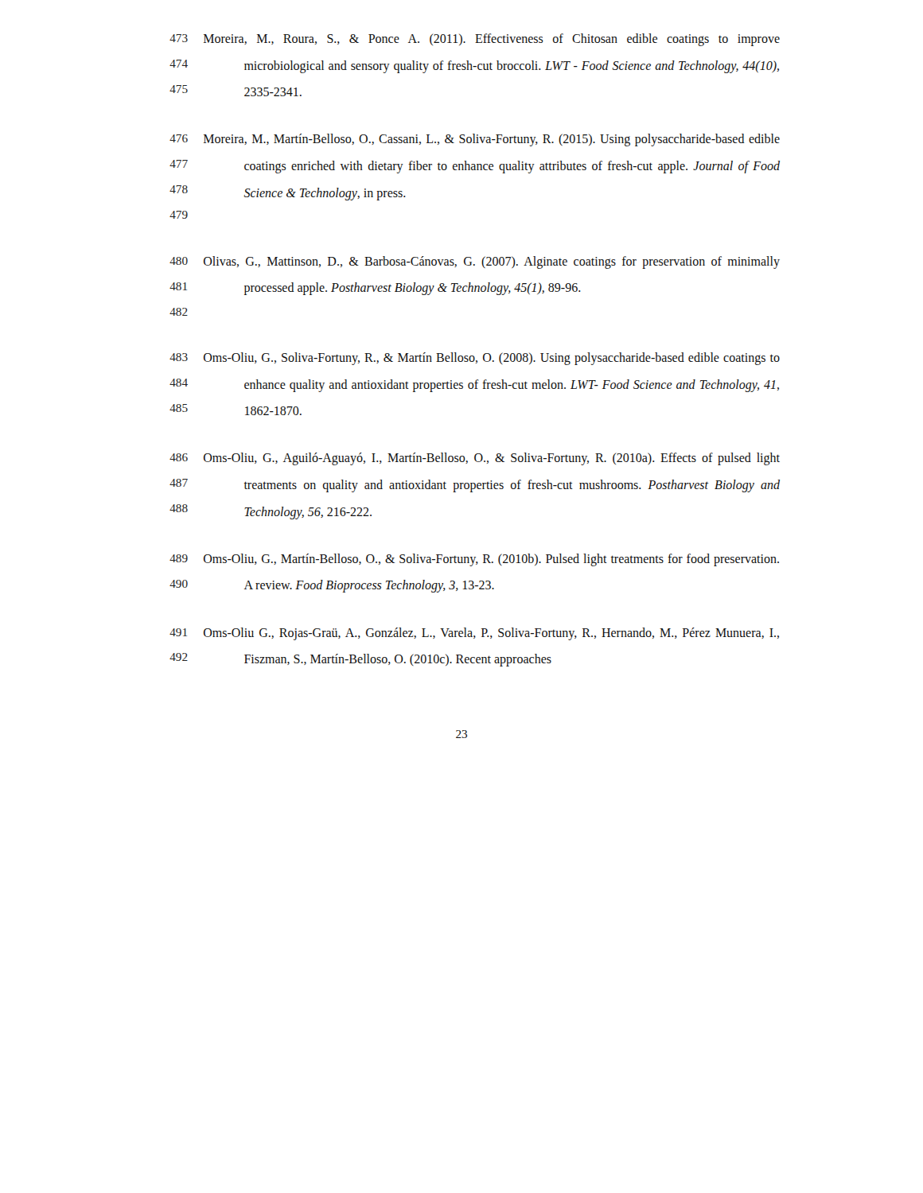473474475
Moreira, M., Roura, S., & Ponce A. (2011). Effectiveness of Chitosan edible coatings to improve microbiological and sensory quality of fresh-cut broccoli. LWT - Food Science and Technology, 44(10), 2335-2341.
476477478479
Moreira, M., Martín-Belloso, O., Cassani, L., & Soliva-Fortuny, R. (2015). Using polysaccharide-based edible coatings enriched with dietary fiber to enhance quality attributes of fresh-cut apple. Journal of Food Science & Technology, in press.
480481482
Olivas, G., Mattinson, D., & Barbosa-Cánovas, G. (2007). Alginate coatings for preservation of minimally processed apple. Postharvest Biology & Technology, 45(1), 89-96.
483484485
Oms-Oliu, G., Soliva-Fortuny, R., & Martín Belloso, O. (2008). Using polysaccharide-based edible coatings to enhance quality and antioxidant properties of fresh-cut melon. LWT- Food Science and Technology, 41, 1862-1870.
486487488
Oms-Oliu, G., Aguiló-Aguayó, I., Martín-Belloso, O., & Soliva-Fortuny, R. (2010a). Effects of pulsed light treatments on quality and antioxidant properties of fresh-cut mushrooms. Postharvest Biology and Technology, 56, 216-222.
489490
Oms-Oliu, G., Martín-Belloso, O., & Soliva-Fortuny, R. (2010b). Pulsed light treatments for food preservation. A review. Food Bioprocess Technology, 3, 13-23.
491492
Oms-Oliu G., Rojas-Graü, A., González, L., Varela, P., Soliva-Fortuny, R., Hernando, M., Pérez Munuera, I., Fiszman, S., Martín-Belloso, O. (2010c). Recent approaches
23